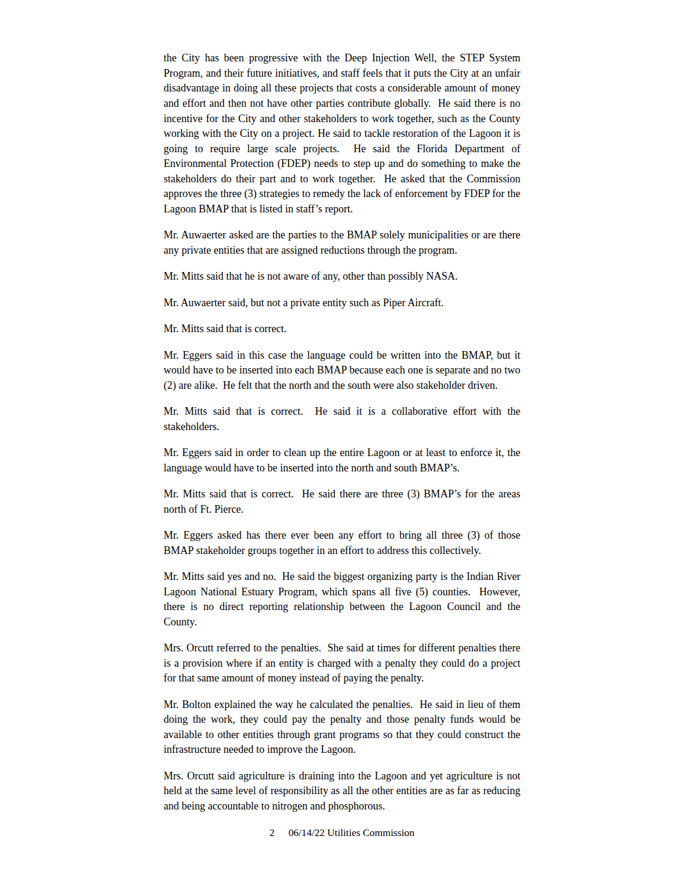the City has been progressive with the Deep Injection Well, the STEP System Program, and their future initiatives, and staff feels that it puts the City at an unfair disadvantage in doing all these projects that costs a considerable amount of money and effort and then not have other parties contribute globally. He said there is no incentive for the City and other stakeholders to work together, such as the County working with the City on a project. He said to tackle restoration of the Lagoon it is going to require large scale projects. He said the Florida Department of Environmental Protection (FDEP) needs to step up and do something to make the stakeholders do their part and to work together. He asked that the Commission approves the three (3) strategies to remedy the lack of enforcement by FDEP for the Lagoon BMAP that is listed in staff’s report.
Mr. Auwaerter asked are the parties to the BMAP solely municipalities or are there any private entities that are assigned reductions through the program.
Mr. Mitts said that he is not aware of any, other than possibly NASA.
Mr. Auwaerter said, but not a private entity such as Piper Aircraft.
Mr. Mitts said that is correct.
Mr. Eggers said in this case the language could be written into the BMAP, but it would have to be inserted into each BMAP because each one is separate and no two (2) are alike. He felt that the north and the south were also stakeholder driven.
Mr. Mitts said that is correct. He said it is a collaborative effort with the stakeholders.
Mr. Eggers said in order to clean up the entire Lagoon or at least to enforce it, the language would have to be inserted into the north and south BMAP’s.
Mr. Mitts said that is correct. He said there are three (3) BMAP’s for the areas north of Ft. Pierce.
Mr. Eggers asked has there ever been any effort to bring all three (3) of those BMAP stakeholder groups together in an effort to address this collectively.
Mr. Mitts said yes and no. He said the biggest organizing party is the Indian River Lagoon National Estuary Program, which spans all five (5) counties. However, there is no direct reporting relationship between the Lagoon Council and the County.
Mrs. Orcutt referred to the penalties. She said at times for different penalties there is a provision where if an entity is charged with a penalty they could do a project for that same amount of money instead of paying the penalty.
Mr. Bolton explained the way he calculated the penalties. He said in lieu of them doing the work, they could pay the penalty and those penalty funds would be available to other entities through grant programs so that they could construct the infrastructure needed to improve the Lagoon.
Mrs. Orcutt said agriculture is draining into the Lagoon and yet agriculture is not held at the same level of responsibility as all the other entities are as far as reducing and being accountable to nitrogen and phosphorous.
2 06/14/22 Utilities Commission